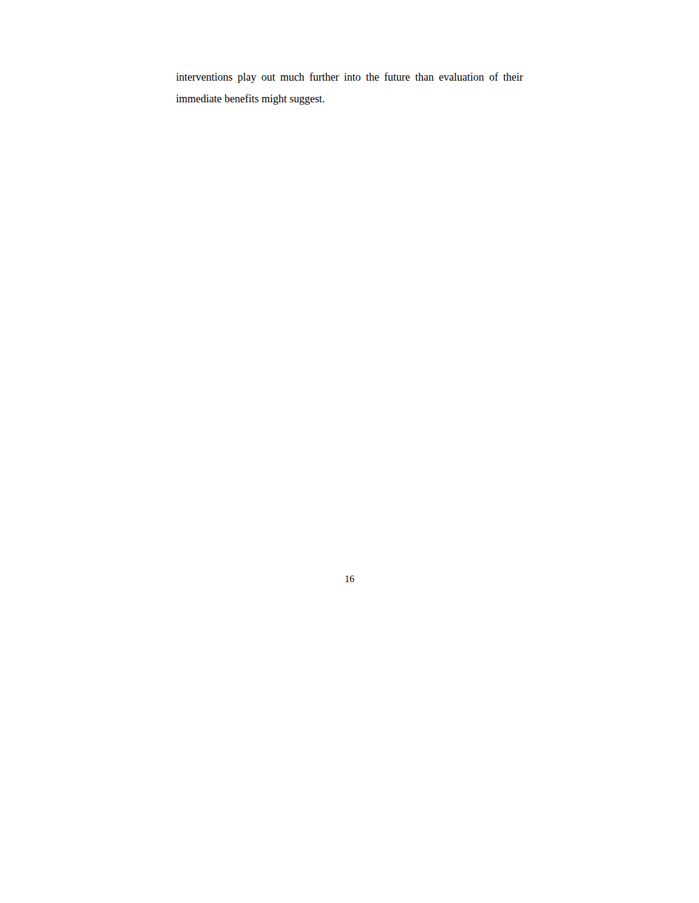interventions play out much further into the future than evaluation of their immediate benefits might suggest.
16